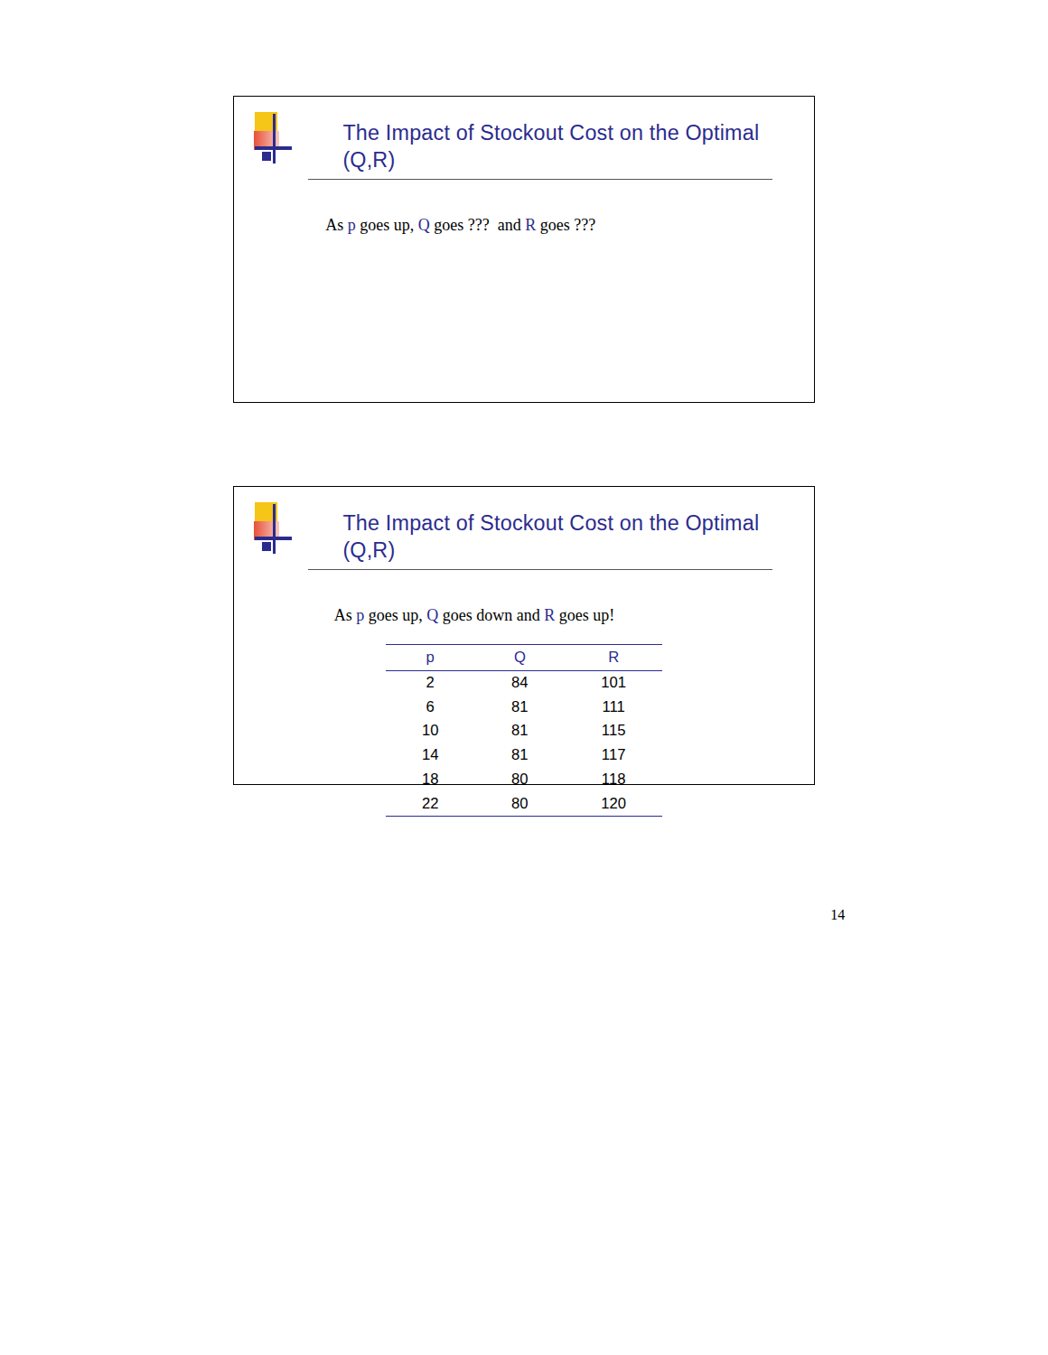The Impact of Stockout Cost on the Optimal
(Q,R)
As p goes up, Q goes ??? and R goes ???
The Impact of Stockout Cost on the Optimal
(Q,R)
As p goes up, Q goes down and R goes up!
| p | Q | R |
| --- | --- | --- |
| 2 | 84 | 101 |
| 6 | 81 | 111 |
| 10 | 81 | 115 |
| 14 | 81 | 117 |
| 18 | 80 | 118 |
| 22 | 80 | 120 |
14